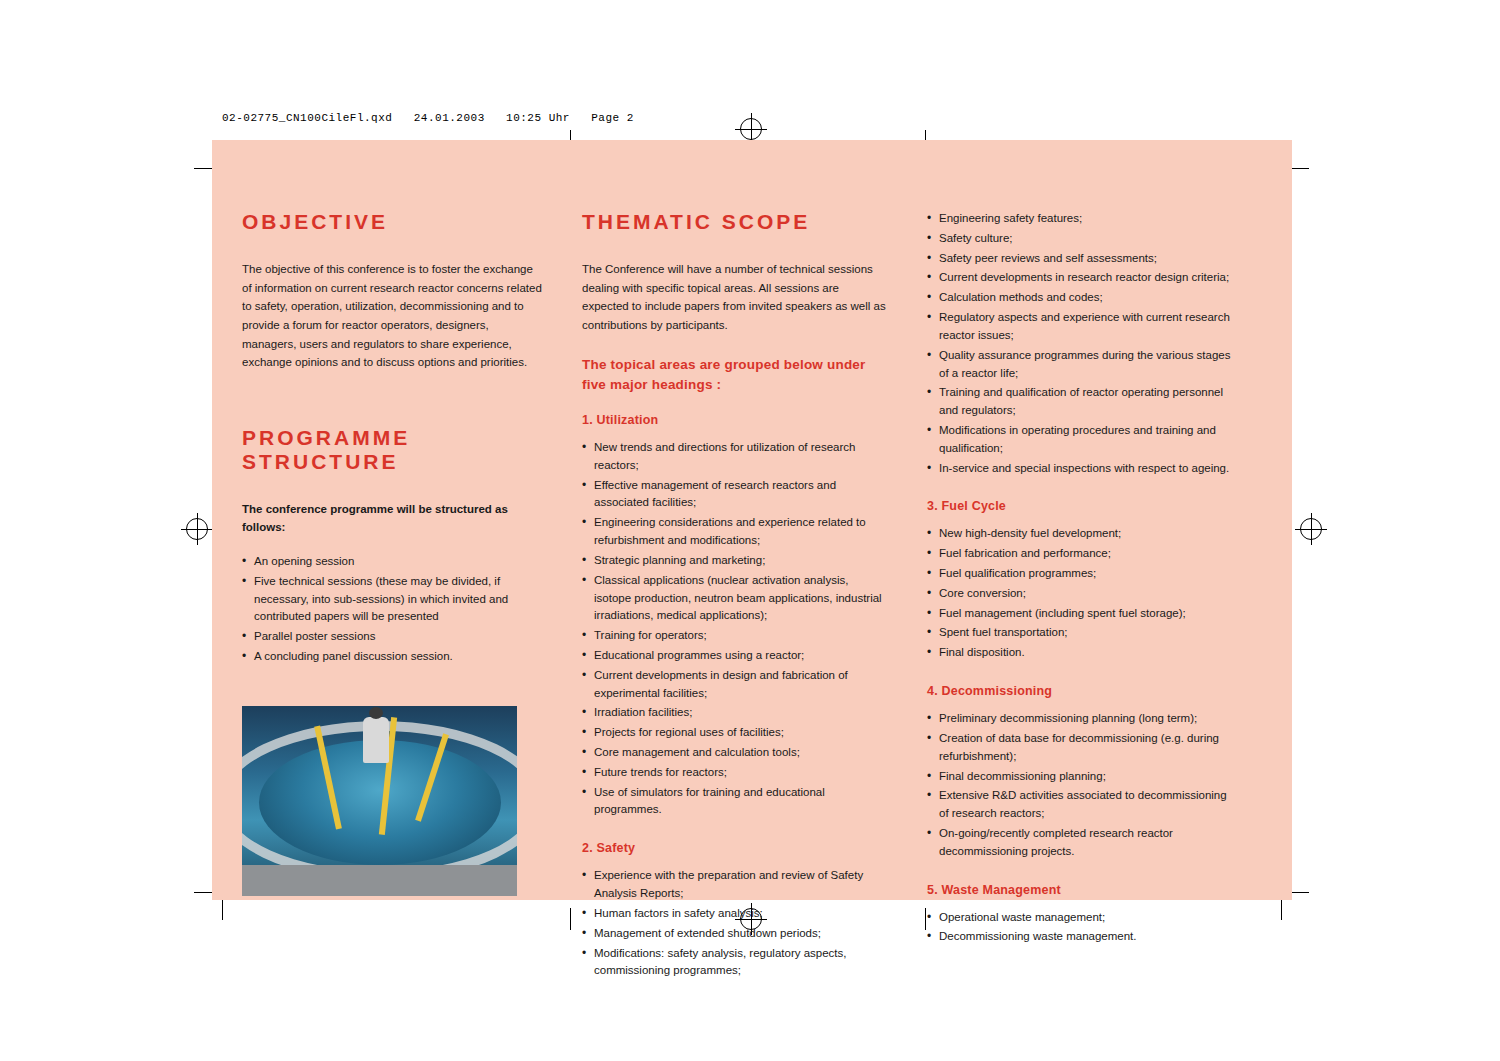02-02775_CN100CileFl.qxd 24.01.2003 10:25 Uhr Page 2
OBJECTIVE
The objective of this conference is to foster the exchange of information on current research reactor concerns related to safety, operation, utilization, decommissioning and to provide a forum for reactor operators, designers, managers, users and regulators to share experience, exchange opinions and to discuss options and priorities.
PROGRAMME STRUCTURE
The conference programme will be structured as follows:
An opening session
Five technical sessions (these may be divided, if necessary, into sub-sessions) in which invited and contributed papers will be presented
Parallel poster sessions
A concluding panel discussion session.
THEMATIC SCOPE
The Conference will have a number of technical sessions dealing with specific topical areas. All sessions are expected to include papers from invited speakers as well as contributions by participants.
The topical areas are grouped below under five major headings :
1. Utilization
New trends and directions for utilization of research reactors;
Effective management of research reactors and associated facilities;
Engineering considerations and experience related to refurbishment and modifications;
Strategic planning and marketing;
Classical applications (nuclear activation analysis, isotope production, neutron beam applications, industrial irradiations, medical applications);
Training for operators;
Educational programmes using a reactor;
Current developments in design and fabrication of experimental facilities;
Irradiation facilities;
Projects for regional uses of facilities;
Core management and calculation tools;
Future trends for reactors;
Use of simulators for training and educational programmes.
2. Safety
Experience with the preparation and review of Safety Analysis Reports;
Human factors in safety analysis;
Management of extended shutdown periods;
Modifications: safety analysis, regulatory aspects, commissioning programmes;
Engineering safety features;
Safety culture;
Safety peer reviews and self assessments;
Current developments in research reactor design criteria;
Calculation methods and codes;
Regulatory aspects and experience with current research reactor issues;
Quality assurance programmes during the various stages of a reactor life;
Training and qualification of reactor operating personnel and regulators;
Modifications in operating procedures and training and qualification;
In-service and special inspections with respect to ageing.
3. Fuel Cycle
New high-density fuel development;
Fuel fabrication and performance;
Fuel qualification programmes;
Core conversion;
Fuel management (including spent fuel storage);
Spent fuel transportation;
Final disposition.
4. Decommissioning
Preliminary decommissioning planning (long term);
Creation of data base for decommissioning (e.g. during refurbishment);
Final decommissioning planning;
Extensive R&D activities associated to decommissioning of research reactors;
On-going/recently completed research reactor decommissioning projects.
5. Waste Management
Operational waste management;
Decommissioning waste management.